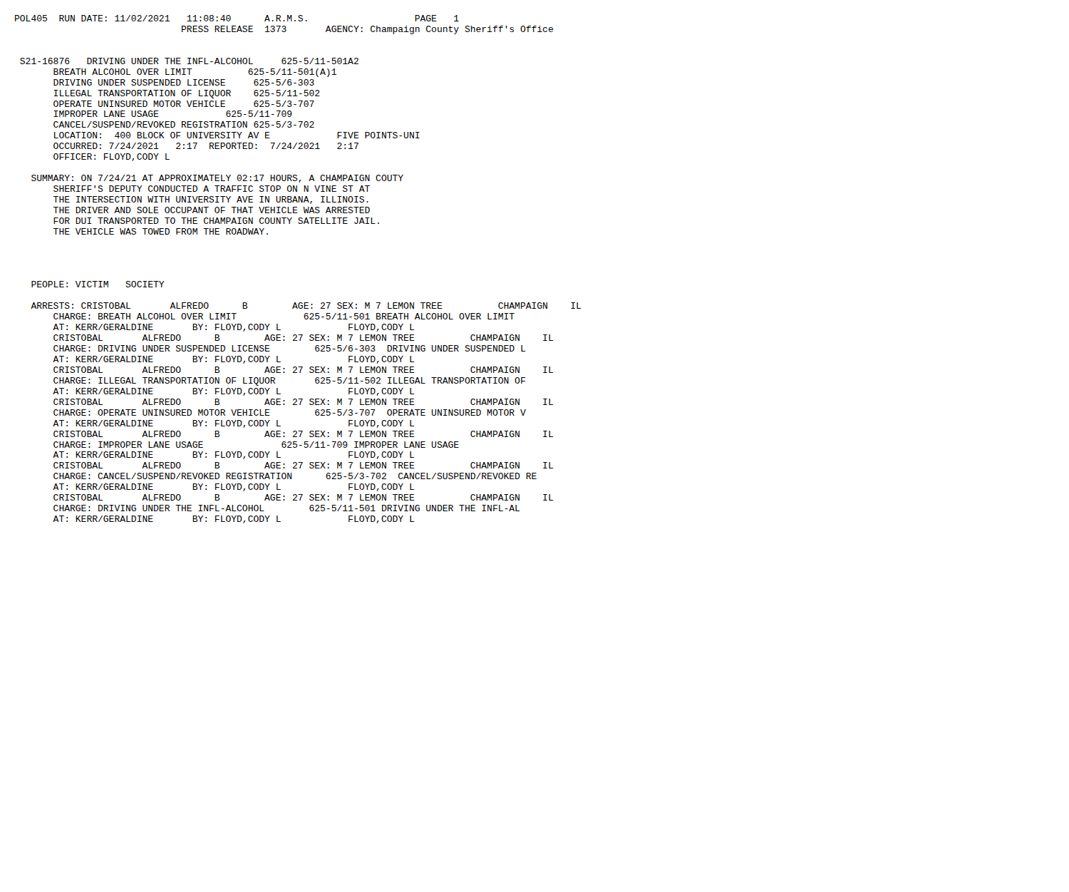POL405  RUN DATE: 11/02/2021   11:08:40      A.R.M.S.                   PAGE   1
                              PRESS RELEASE  1373       AGENCY: Champaign County Sheriff's Office


 S21-16876   DRIVING UNDER THE INFL-ALCOHOL     625-5/11-501A2
       BREATH ALCOHOL OVER LIMIT          625-5/11-501(A)1
       DRIVING UNDER SUSPENDED LICENSE     625-5/6-303
       ILLEGAL TRANSPORTATION OF LIQUOR    625-5/11-502
       OPERATE UNINSURED MOTOR VEHICLE     625-5/3-707
       IMPROPER LANE USAGE            625-5/11-709
       CANCEL/SUSPEND/REVOKED REGISTRATION 625-5/3-702
       LOCATION:  400 BLOCK OF UNIVERSITY AV E            FIVE POINTS-UNI
       OCCURRED: 7/24/2021   2:17  REPORTED:  7/24/2021   2:17
       OFFICER: FLOYD,CODY L

   SUMMARY: ON 7/24/21 AT APPROXIMATELY 02:17 HOURS, A CHAMPAIGN COUTY
       SHERIFF'S DEPUTY CONDUCTED A TRAFFIC STOP ON N VINE ST AT
       THE INTERSECTION WITH UNIVERSITY AVE IN URBANA, ILLINOIS.
       THE DRIVER AND SOLE OCCUPANT OF THAT VEHICLE WAS ARRESTED
       FOR DUI TRANSPORTED TO THE CHAMPAIGN COUNTY SATELLITE JAIL.
       THE VEHICLE WAS TOWED FROM THE ROADWAY.




   PEOPLE: VICTIM   SOCIETY

   ARRESTS: CRISTOBAL       ALFREDO      B        AGE: 27 SEX: M 7 LEMON TREE          CHAMPAIGN    IL
       CHARGE: BREATH ALCOHOL OVER LIMIT            625-5/11-501 BREATH ALCOHOL OVER LIMIT
       AT: KERR/GERALDINE       BY: FLOYD,CODY L            FLOYD,CODY L
       CRISTOBAL       ALFREDO      B        AGE: 27 SEX: M 7 LEMON TREE          CHAMPAIGN    IL
       CHARGE: DRIVING UNDER SUSPENDED LICENSE        625-5/6-303  DRIVING UNDER SUSPENDED L
       AT: KERR/GERALDINE       BY: FLOYD,CODY L            FLOYD,CODY L
       CRISTOBAL       ALFREDO      B        AGE: 27 SEX: M 7 LEMON TREE          CHAMPAIGN    IL
       CHARGE: ILLEGAL TRANSPORTATION OF LIQUOR       625-5/11-502 ILLEGAL TRANSPORTATION OF
       AT: KERR/GERALDINE       BY: FLOYD,CODY L            FLOYD,CODY L
       CRISTOBAL       ALFREDO      B        AGE: 27 SEX: M 7 LEMON TREE          CHAMPAIGN    IL
       CHARGE: OPERATE UNINSURED MOTOR VEHICLE        625-5/3-707  OPERATE UNINSURED MOTOR V
       AT: KERR/GERALDINE       BY: FLOYD,CODY L            FLOYD,CODY L
       CRISTOBAL       ALFREDO      B        AGE: 27 SEX: M 7 LEMON TREE          CHAMPAIGN    IL
       CHARGE: IMPROPER LANE USAGE              625-5/11-709 IMPROPER LANE USAGE
       AT: KERR/GERALDINE       BY: FLOYD,CODY L            FLOYD,CODY L
       CRISTOBAL       ALFREDO      B        AGE: 27 SEX: M 7 LEMON TREE          CHAMPAIGN    IL
       CHARGE: CANCEL/SUSPEND/REVOKED REGISTRATION      625-5/3-702  CANCEL/SUSPEND/REVOKED RE
       AT: KERR/GERALDINE       BY: FLOYD,CODY L            FLOYD,CODY L
       CRISTOBAL       ALFREDO      B        AGE: 27 SEX: M 7 LEMON TREE          CHAMPAIGN    IL
       CHARGE: DRIVING UNDER THE INFL-ALCOHOL        625-5/11-501 DRIVING UNDER THE INFL-AL
       AT: KERR/GERALDINE       BY: FLOYD,CODY L            FLOYD,CODY L